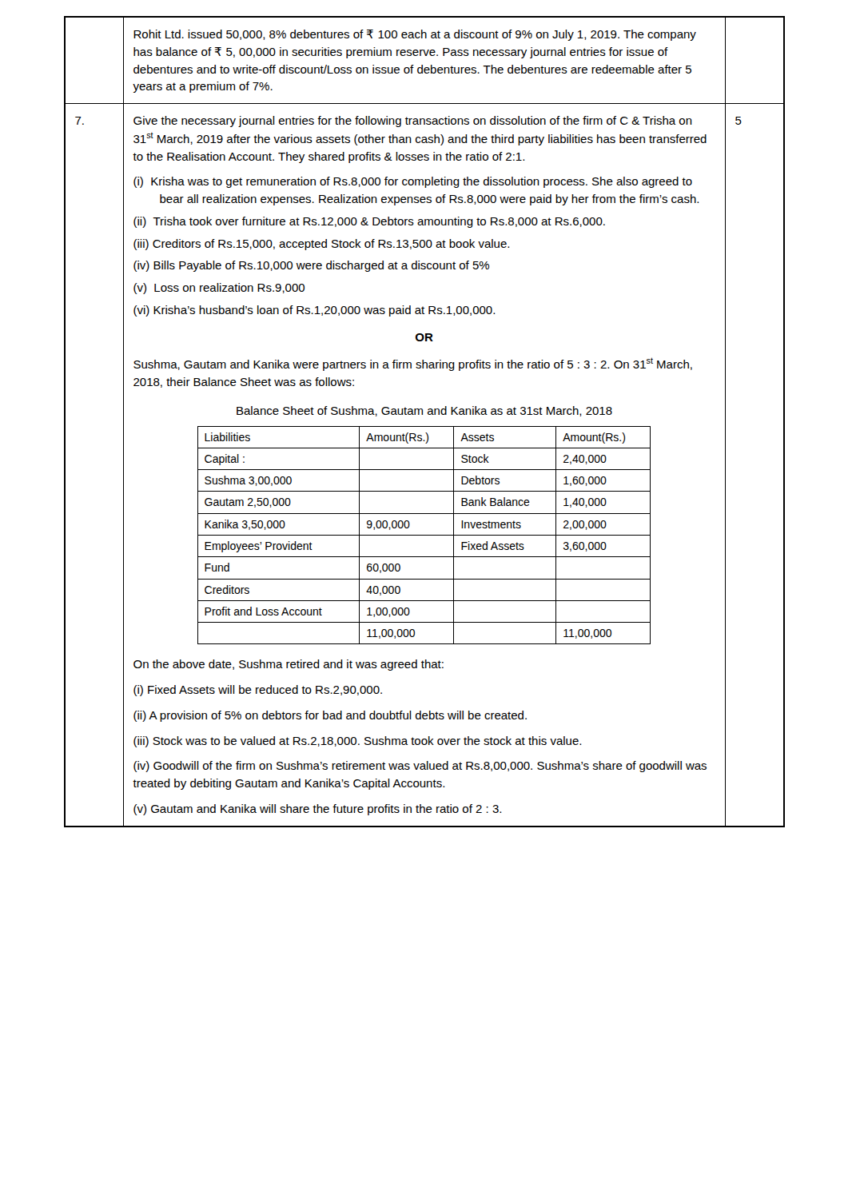| | Rohit Ltd. issued 50,000, 8% debentures of ₹ 100 each at a discount of 9% on July 1, 2019. The company has balance of ₹ 5, 00,000 in securities premium reserve. Pass necessary journal entries for issue of debentures and to write-off discount/Loss on issue of debentures. The debentures are redeemable after 5 years at a premium of 7%. | |
| 7. | Give the necessary journal entries for the following transactions on dissolution of the firm of C & Trisha on 31 st March, 2019 after the various assets (other than cash) and the third party liabilities has been transferred to the Realisation Account. They shared profits & losses in the ratio of 2:1. (i) Krisha was to get remuneration of Rs.8,000 for completing the dissolution process. She also agreed to bear all realization expenses. Realization expenses of Rs.8,000 were paid by her from the firm’s cash. (ii) Trisha took over furniture at Rs.12,000 & Debtors amounting to Rs.8,000 at Rs.6,000. (iii) Creditors of Rs.15,000, accepted Stock of Rs.13,500 at book value. (iv) Bills Payable of Rs.10,000 were discharged at a discount of 5% (v) Loss on realization Rs.9,000 (vi) Krisha’s husband’s loan of Rs.1,20,000 was paid at Rs.1,00,000. OR Sushma, Gautam and Kanika were partners in a firm sharing profits in the ratio of 5 : 3 : 2. On 31 st March, 2018, their Balance Sheet was as follows: Balance Sheet of Sushma, Gautam and Kanika as at 31st March, 2018 / Liabilities / Amount(Rs.) / Assets / Amount(Rs.) / / --- / --- / --- / --- / / Capital : / / Stock / 2,40,000 / / Sushma 3,00,000 / / Debtors / 1,60,000 / / Gautam 2,50,000 / / Bank Balance / 1,40,000 / / Kanika 3,50,000 / 9,00,000 / Investments / 2,00,000 / / Employees’ Provident / / Fixed Assets / 3,60,000 / / Fund / 60,000 / / / / Creditors / 40,000 / / / / Profit and Loss Account / 1,00,000 / / / / / 11,00,000 / / 11,00,000 / On the above date, Sushma retired and it was agreed that: (i) Fixed Assets will be reduced to Rs.2,90,000. (ii) A provision of 5% on debtors for bad and doubtful debts will be created. (iii) Stock was to be valued at Rs.2,18,000. Sushma took over the stock at this value. (iv) Goodwill of the firm on Sushma’s retirement was valued at Rs.8,00,000. Sushma’s share of goodwill was treated by debiting Gautam and Kanika’s Capital Accounts. (v) Gautam and Kanika will share the future profits in the ratio of 2 : 3. | 5 |